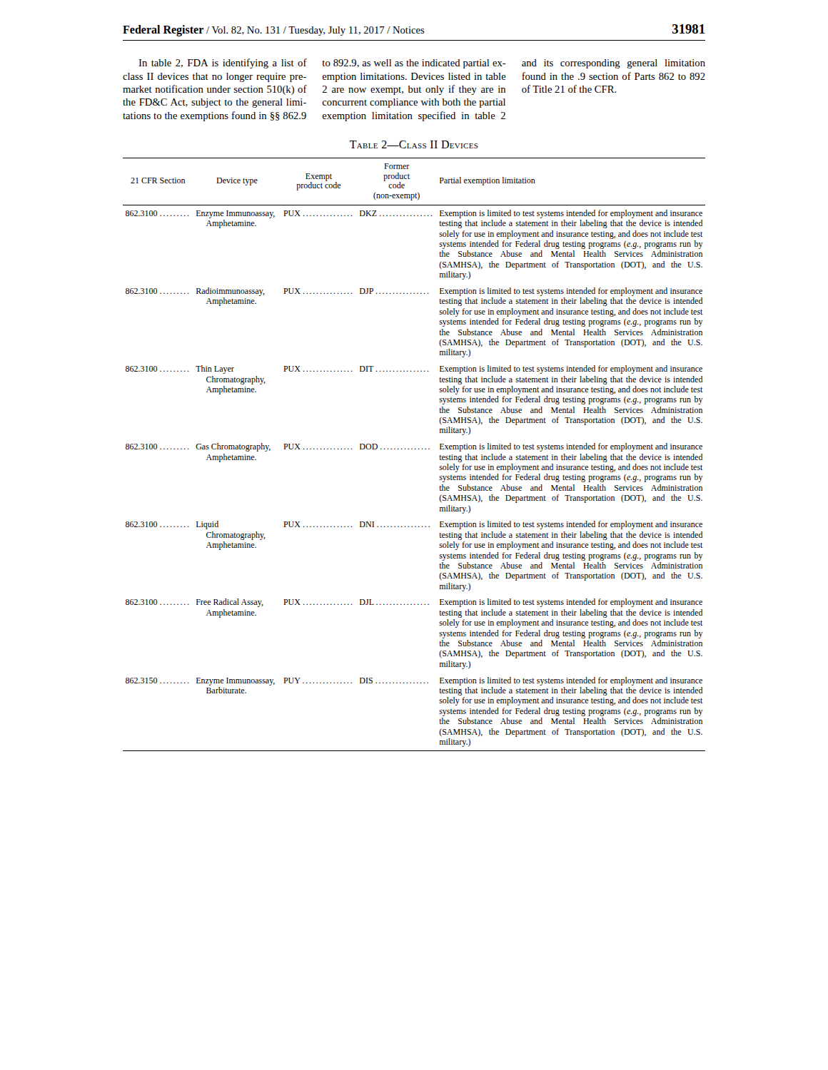Federal Register / Vol. 82, No. 131 / Tuesday, July 11, 2017 / Notices
31981
In table 2, FDA is identifying a list of class II devices that no longer require premarket notification under section 510(k) of the FD&C Act, subject to the general limitations to the exemptions found in §§ 862.9 to 892.9, as well as the indicated partial exemption limitations. Devices listed in table 2 are now exempt, but only if they are in concurrent compliance with both the partial exemption limitation specified in table 2 and its corresponding general limitation found in the .9 section of Parts 862 to 892 of Title 21 of the CFR.
Table 2—Class II Devices
| 21 CFR Section | Device type | Exempt product code | Former product code (non-exempt) | Partial exemption limitation |
| --- | --- | --- | --- | --- |
| 862.3100 ......... | Enzyme Immunoassay, Amphetamine. | PUX ............... | DKZ ................ | Exemption is limited to test systems intended for employment and insurance testing that include a statement in their labeling that the device is intended solely for use in employment and insurance testing, and does not include test systems intended for Federal drug testing programs ( e.g., programs run by the Substance Abuse and Mental Health Services Administration (SAMHSA), the Department of Transportation (DOT), and the U.S. military.) |
| 862.3100 ......... | Radioimmunoassay, Amphetamine. | PUX ............... | DJP ................ | Exemption is limited to test systems intended for employment and insurance testing that include a statement in their labeling that the device is intended solely for use in employment and insurance testing, and does not include test systems intended for Federal drug testing programs ( e.g., programs run by the Substance Abuse and Mental Health Services Administration (SAMHSA), the Department of Transportation (DOT), and the U.S. military.) |
| 862.3100 ......... | Thin Layer Chromatography, Amphetamine. | PUX ............... | DIT ................ | Exemption is limited to test systems intended for employment and insurance testing that include a statement in their labeling that the device is intended solely for use in employment and insurance testing, and does not include test systems intended for Federal drug testing programs ( e.g., programs run by the Substance Abuse and Mental Health Services Administration (SAMHSA), the Department of Transportation (DOT), and the U.S. military.) |
| 862.3100 ......... | Gas Chromatography, Amphetamine. | PUX ............... | DOD ............... | Exemption is limited to test systems intended for employment and insurance testing that include a statement in their labeling that the device is intended solely for use in employment and insurance testing, and does not include test systems intended for Federal drug testing programs ( e.g., programs run by the Substance Abuse and Mental Health Services Administration (SAMHSA), the Department of Transportation (DOT), and the U.S. military.) |
| 862.3100 ......... | Liquid Chromatography, Amphetamine. | PUX ............... | DNI ................ | Exemption is limited to test systems intended for employment and insurance testing that include a statement in their labeling that the device is intended solely for use in employment and insurance testing, and does not include test systems intended for Federal drug testing programs ( e.g., programs run by the Substance Abuse and Mental Health Services Administration (SAMHSA), the Department of Transportation (DOT), and the U.S. military.) |
| 862.3100 ......... | Free Radical Assay, Amphetamine. | PUX ............... | DJL ................ | Exemption is limited to test systems intended for employment and insurance testing that include a statement in their labeling that the device is intended solely for use in employment and insurance testing, and does not include test systems intended for Federal drug testing programs ( e.g., programs run by the Substance Abuse and Mental Health Services Administration (SAMHSA), the Department of Transportation (DOT), and the U.S. military.) |
| 862.3150 ......... | Enzyme Immunoassay, Barbiturate. | PUY ............... | DIS ................ | Exemption is limited to test systems intended for employment and insurance testing that include a statement in their labeling that the device is intended solely for use in employment and insurance testing, and does not include test systems intended for Federal drug testing programs ( e.g., programs run by the Substance Abuse and Mental Health Services Administration (SAMHSA), the Department of Transportation (DOT), and the U.S. military.) |